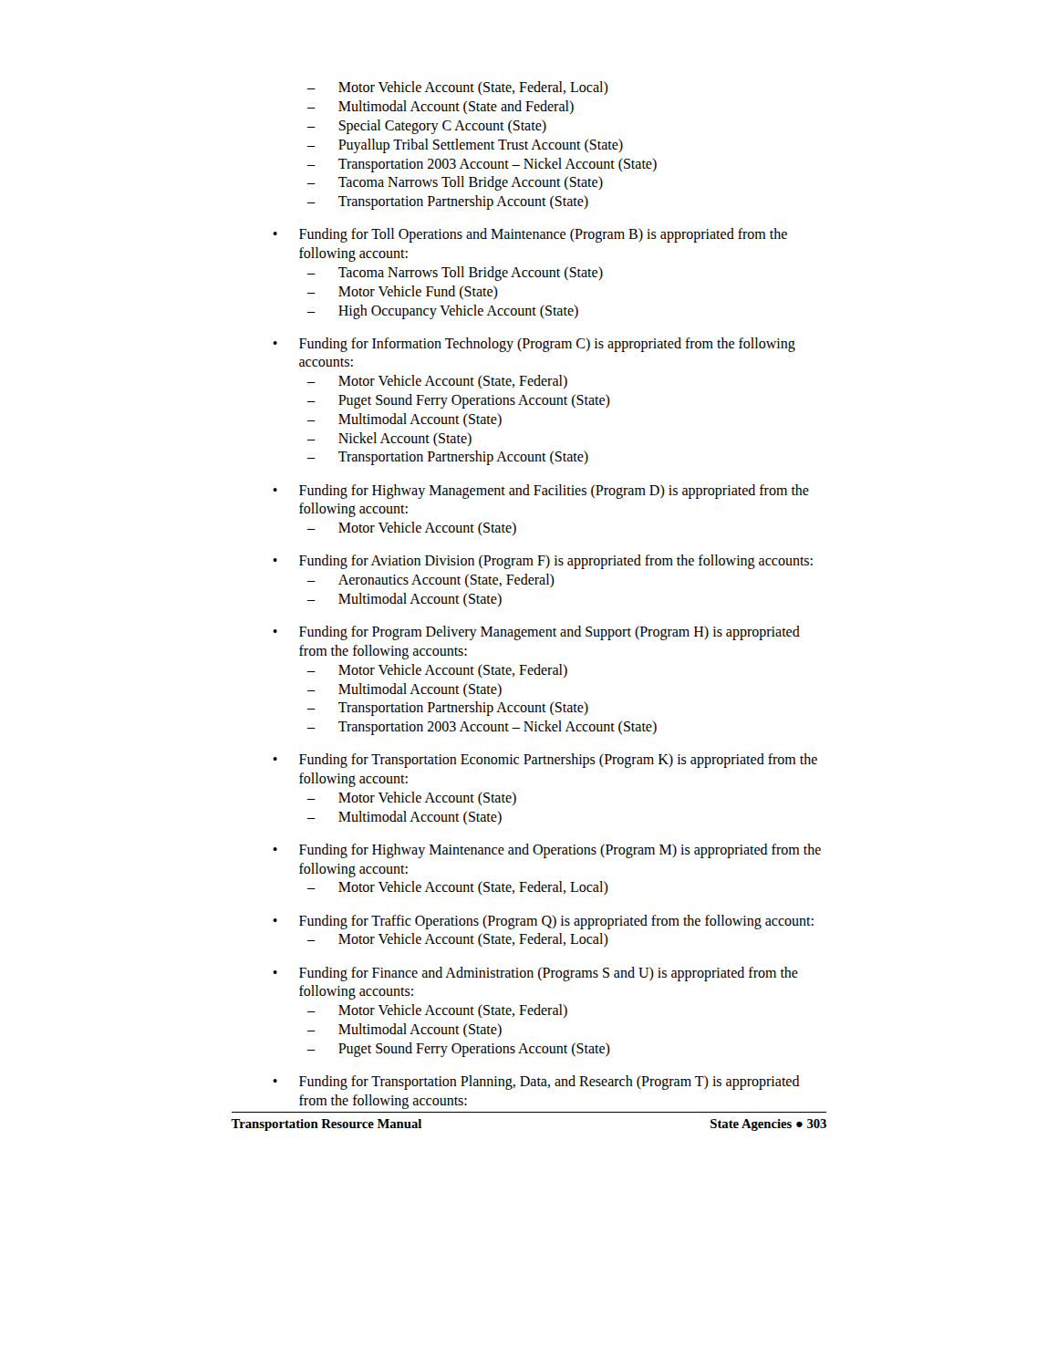Motor Vehicle Account (State, Federal, Local)
Multimodal Account (State and Federal)
Special Category C Account (State)
Puyallup Tribal Settlement Trust Account (State)
Transportation 2003 Account – Nickel Account (State)
Tacoma Narrows Toll Bridge Account (State)
Transportation Partnership Account (State)
Funding for Toll Operations and Maintenance (Program B) is appropriated from the following account:
Tacoma Narrows Toll Bridge Account (State)
Motor Vehicle Fund (State)
High Occupancy Vehicle Account (State)
Funding for Information Technology (Program C) is appropriated from the following accounts:
Motor Vehicle Account (State, Federal)
Puget Sound Ferry Operations Account (State)
Multimodal Account (State)
Nickel Account (State)
Transportation Partnership Account (State)
Funding for Highway Management and Facilities (Program D) is appropriated from the following account:
Motor Vehicle Account (State)
Funding for Aviation Division (Program F) is appropriated from the following accounts:
Aeronautics Account (State, Federal)
Multimodal Account (State)
Funding for Program Delivery Management and Support (Program H) is appropriated from the following accounts:
Motor Vehicle Account (State, Federal)
Multimodal Account (State)
Transportation Partnership Account (State)
Transportation 2003 Account – Nickel Account (State)
Funding for Transportation Economic Partnerships (Program K) is appropriated from the following account:
Motor Vehicle Account (State)
Multimodal Account (State)
Funding for Highway Maintenance and Operations (Program M) is appropriated from the following account:
Motor Vehicle Account (State, Federal, Local)
Funding for Traffic Operations (Program Q) is appropriated from the following account:
Motor Vehicle Account (State, Federal, Local)
Funding for Finance and Administration (Programs S and U) is appropriated from the following accounts:
Motor Vehicle Account (State, Federal)
Multimodal Account (State)
Puget Sound Ferry Operations Account (State)
Funding for Transportation Planning, Data, and Research (Program T) is appropriated from the following accounts:
Transportation Resource Manual
State Agencies ● 303